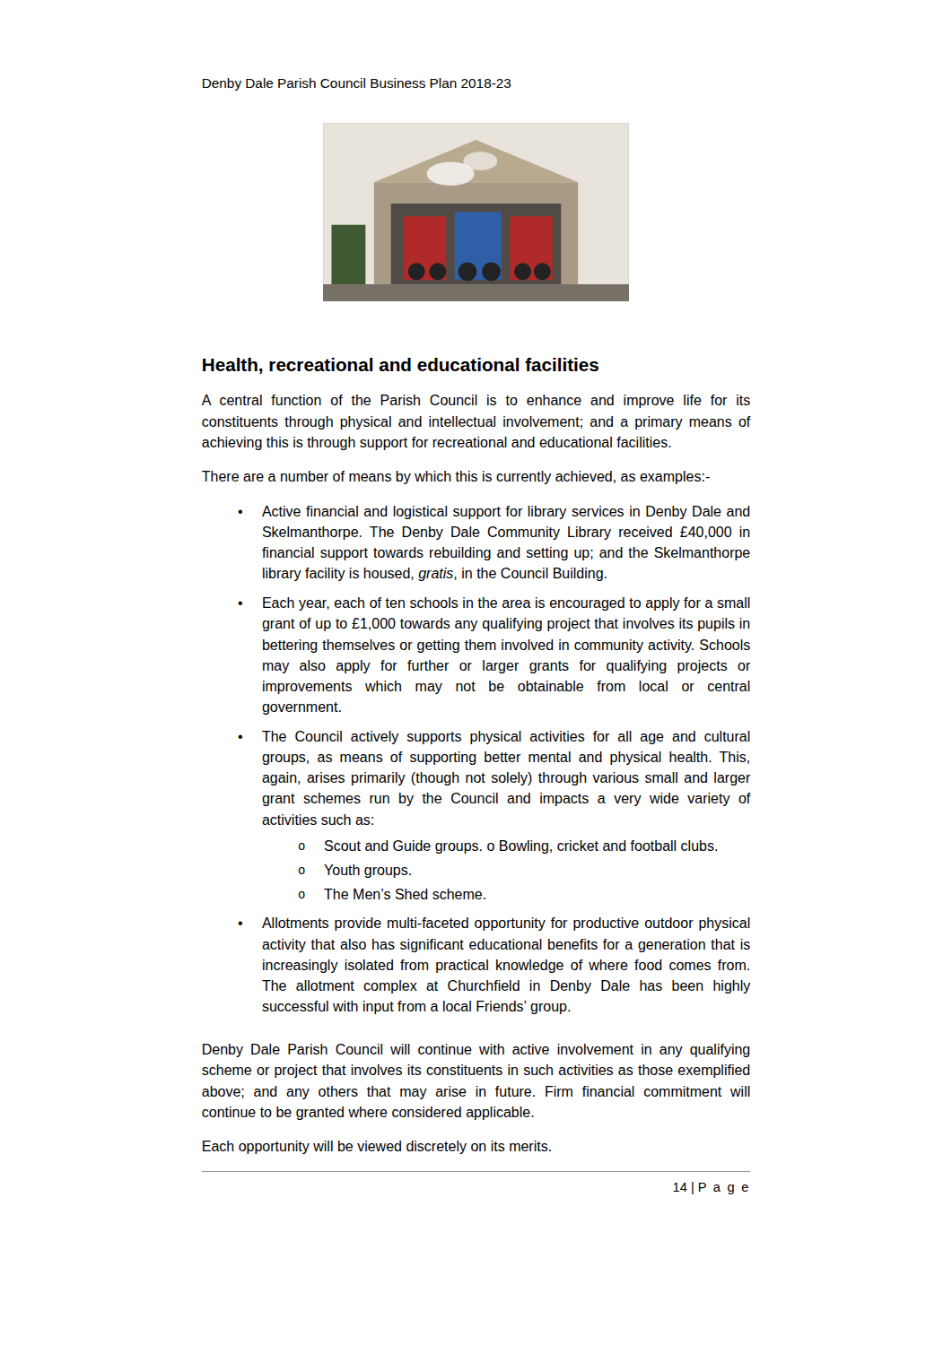Denby Dale Parish Council Business Plan 2018-23
Health, recreational and educational facilities
A central function of the Parish Council is to enhance and improve life for its constituents through physical and intellectual involvement; and a primary means of achieving this is through support for recreational and educational facilities.
There are a number of means by which this is currently achieved, as examples:-
Active financial and logistical support for library services in Denby Dale and Skelmanthorpe. The Denby Dale Community Library received £40,000 in financial support towards rebuilding and setting up; and the Skelmanthorpe library facility is housed, gratis, in the Council Building.
Each year, each of ten schools in the area is encouraged to apply for a small grant of up to £1,000 towards any qualifying project that involves its pupils in bettering themselves or getting them involved in community activity. Schools may also apply for further or larger grants for qualifying projects or improvements which may not be obtainable from local or central government.
The Council actively supports physical activities for all age and cultural groups, as means of supporting better mental and physical health. This, again, arises primarily (though not solely) through various small and larger grant schemes run by the Council and impacts a very wide variety of activities such as:
Scout and Guide groups. o Bowling, cricket and football clubs.
Youth groups.
The Men’s Shed scheme.
Allotments provide multi-faceted opportunity for productive outdoor physical activity that also has significant educational benefits for a generation that is increasingly isolated from practical knowledge of where food comes from. The allotment complex at Churchfield in Denby Dale has been highly successful with input from a local Friends’ group.
Denby Dale Parish Council will continue with active involvement in any qualifying scheme or project that involves its constituents in such activities as those exemplified above; and any others that may arise in future. Firm financial commitment will continue to be granted where considered applicable.
Each opportunity will be viewed discretely on its merits.
14 | P a g e